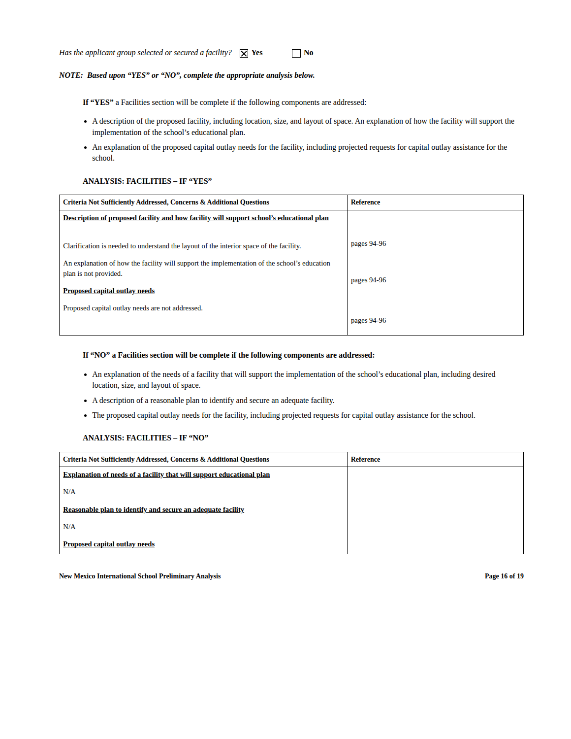Has the applicant group selected or secured a facility? Yes No
NOTE: Based upon “YES” or “NO”, complete the appropriate analysis below.
If “YES” a Facilities section will be complete if the following components are addressed:
A description of the proposed facility, including location, size, and layout of space. An explanation of how the facility will support the implementation of the school’s educational plan.
An explanation of the proposed capital outlay needs for the facility, including projected requests for capital outlay assistance for the school.
Analysis: Facilities – If “Yes”
| Criteria Not Sufficiently Addressed, Concerns & Additional Questions | Reference |
| --- | --- |
| Description of proposed facility and how facility will support school’s educational plan Clarification is needed to understand the layout of the interior space of the facility. An explanation of how the facility will support the implementation of the school’s education plan is not provided. Proposed capital outlay needs Proposed capital outlay needs are not addressed. | pages 94-96 pages 94-96 pages 94-96 |
If “NO” a Facilities section will be complete if the following components are addressed:
An explanation of the needs of a facility that will support the implementation of the school’s educational plan, including desired location, size, and layout of space.
A description of a reasonable plan to identify and secure an adequate facility.
The proposed capital outlay needs for the facility, including projected requests for capital outlay assistance for the school.
Analysis: Facilities – If “No”
| Criteria Not Sufficiently Addressed, Concerns & Additional Questions | Reference |
| --- | --- |
| Explanation of needs of a facility that will support educational plan N/A Reasonable plan to identify and secure an adequate facility N/A Proposed capital outlay needs | |
New Mexico International School Preliminary Analysis Page 16 of 19